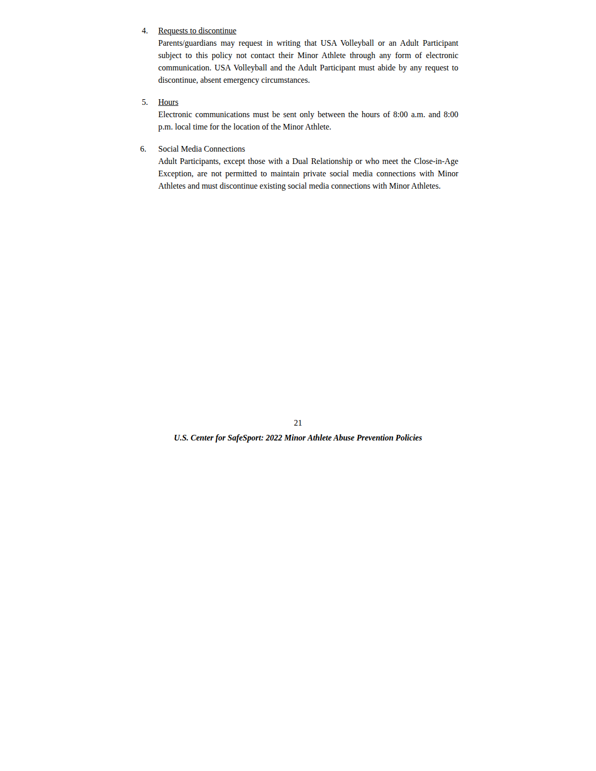4. Requests to discontinue
Parents/guardians may request in writing that USA Volleyball or an Adult Participant subject to this policy not contact their Minor Athlete through any form of electronic communication. USA Volleyball and the Adult Participant must abide by any request to discontinue, absent emergency circumstances.
5. Hours
Electronic communications must be sent only between the hours of 8:00 a.m. and 8:00 p.m. local time for the location of the Minor Athlete.
6. Social Media Connections
Adult Participants, except those with a Dual Relationship or who meet the Close-in-Age Exception, are not permitted to maintain private social media connections with Minor Athletes and must discontinue existing social media connections with Minor Athletes.
21
U.S. Center for SafeSport: 2022 Minor Athlete Abuse Prevention Policies